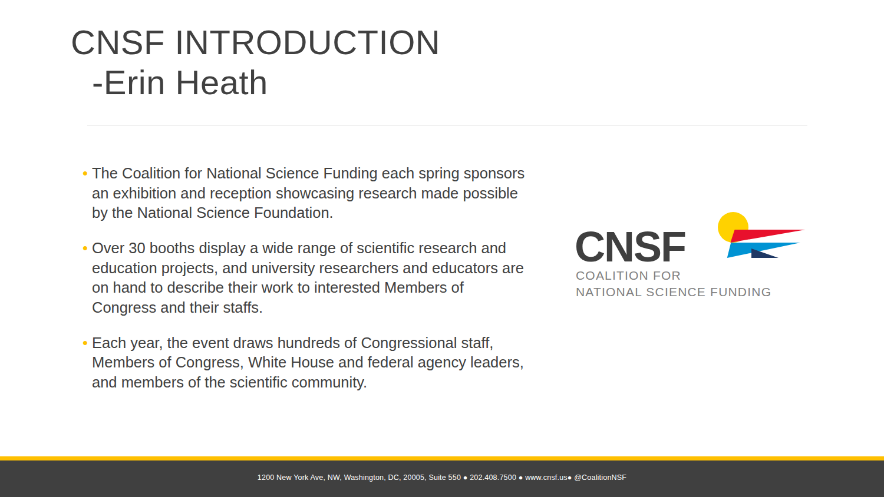CNSF INTRODUCTION-Erin Heath
The Coalition for National Science Funding each spring sponsors an exhibition and reception showcasing research made possible by the National Science Foundation.
Over 30 booths display a wide range of scientific research and education projects, and university researchers and educators are on hand to describe their work to interested Members of Congress and their staffs.
Each year, the event draws hundreds of Congressional staff, Members of Congress, White House and federal agency leaders, and members of the scientific community.
CNSF
COALITION FOR
NATIONAL SCIENCE FUNDING
1200 New York Ave, NW, Washington, DC, 20005, Suite 550 ● 202.408.7500 ● www.cnsf.us● @CoalitionNSF